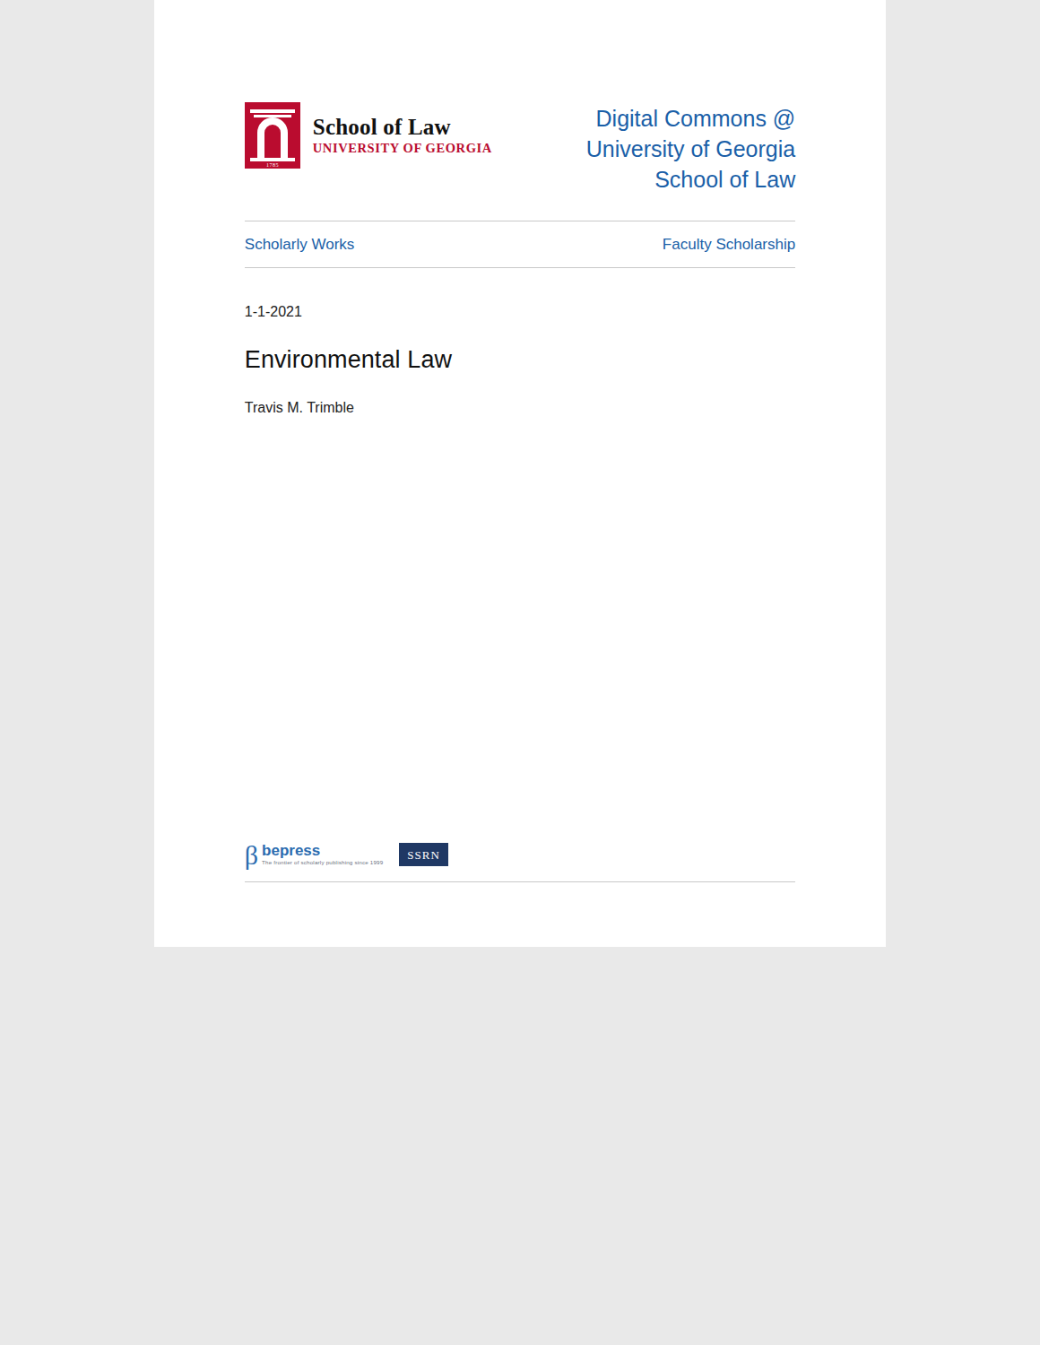1785
School of Law University of Georgia
Digital Commons @ University of Georgia
School of Law
Scholarly Works Faculty Scholarship
1-1-2021
Environmental Law
Travis M. Trimble
β bepress The frontier of scholarly publishing since 1999
SSRN